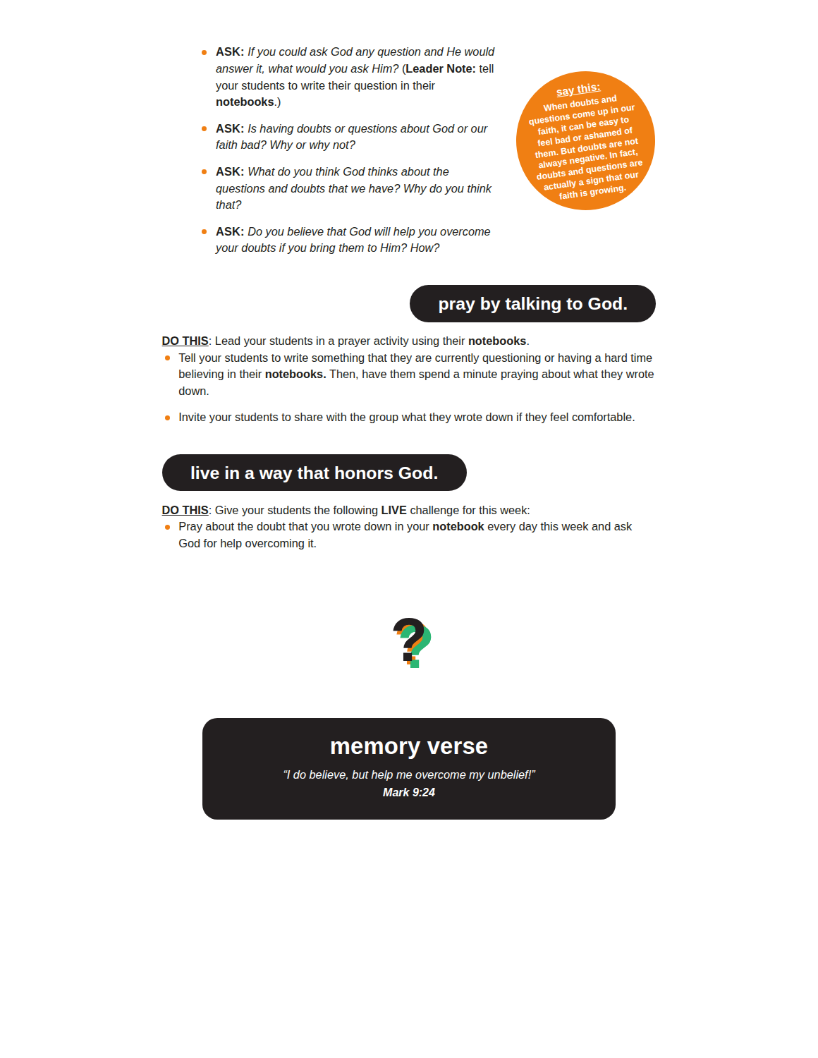say this: When doubts and questions come up in our faith, it can be easy to feel bad or ashamed of them. But doubts are not always negative. In fact, doubts and questions are actually a sign that our faith is growing.
ASK: If you could ask God any question and He would answer it, what would you ask Him? (Leader Note: tell your students to write their question in their notebooks.)
ASK: Is having doubts or questions about God or our faith bad? Why or why not?
ASK: What do you think God thinks about the questions and doubts that we have? Why do you think that?
ASK: Do you believe that God will help you overcome your doubts if you bring them to Him? How?
pray by talking to God.
DO THIS: Lead your students in a prayer activity using their notebooks.
Tell your students to write something that they are currently questioning or having a hard time believing in their notebooks. Then, have them spend a minute praying about what they wrote down.
Invite your students to share with the group what they wrote down if they feel comfortable.
live in a way that honors God.
DO THIS: Give your students the following LIVE challenge for this week:
Pray about the doubt that you wrote down in your notebook every day this week and ask God for help overcoming it.
?
memory verse
“I do believe, but help me overcome my unbelief!”
Mark 9:24